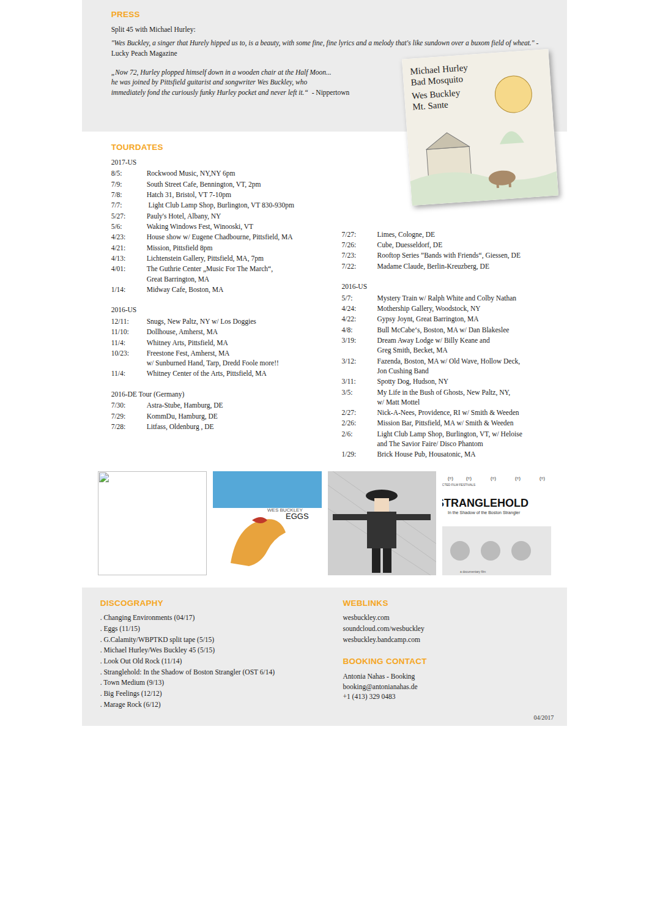Press
Split 45 with Michael Hurley:
"Wes Buckley, a singer that Hurely hipped us to, is a beauty, with some fine, fine lyrics and a melody that's like sundown over a buxom field of wheat." - Lucky Peach Magazine
„Now 72, Hurley plopped himself down in a wooden chair at the Half Moon...
he was joined by Pittsfield guitarist and songwriter Wes Buckley, who
immediately fond the curiously funky Hurley pocket and never left it.“ - Nippertown
Tourdates
2017-US
| 8/5: | Rockwood Music, NY,NY 6pm |
| 7/9: | South Street Cafe, Bennington, VT, 2pm |
| 7/8: | Hatch 31, Bristol, VT 7-10pm |
| 7/7: | Light Club Lamp Shop, Burlington, VT 830-930pm |
| 5/27: | Pauly's Hotel, Albany, NY |
| 5/6: | Waking Windows Fest, Winooski, VT |
| 4/23: | House show w/ Eugene Chadbourne, Pittsfield, MA |
| 4/21: | Mission, Pittsfield 8pm |
| 4/13: | Lichtenstein Gallery, Pittsfield, MA, 7pm |
| 4/01: | The Guthrie Center „Music For The March“, Great Barrington, MA |
| 1/14: | Midway Cafe, Boston, MA |
2016-US
| 12/11: | Snugs, New Paltz, NY w/ Los Doggies |
| 11/10: | Dollhouse, Amherst, MA |
| 11/4: | Whitney Arts, Pittsfield, MA |
| 10/23: | Freestone Fest, Amherst, MA w/ Sunburned Hand, Tarp, Dredd Foole more!! |
| 11/4: | Whitney Center of the Arts, Pittsfield, MA |
2016-DE Tour (Germany)
| 7/30: | Astra-Stube, Hamburg, DE |
| 7/29: | KommDu, Hamburg, DE |
| 7/28: | Litfass, Oldenburg , DE |
| 7/27: | Limes, Cologne, DE |
| 7/26: | Cube, Duesseldorf, DE |
| 7/23: | Rooftop Series ”Bands with Friends“, Giessen, DE |
| 7/22: | Madame Claude, Berlin-Kreuzberg, DE |
2016-US
| 5/7: | Mystery Train w/ Ralph White and Colby Nathan |
| 4/24: | Mothership Gallery, Woodstock, NY |
| 4/22: | Gypsy Joynt, Great Barrington, MA |
| 4/8: | Bull McCabe‘s, Boston, MA w/ Dan Blakeslee |
| 3/19: | Dream Away Lodge w/ Billy Keane and Greg Smith, Becket, MA |
| 3/12: | Fazenda, Boston, MA w/ Old Wave, Hollow Deck, Jon Cushing Band |
| 3/11: | Spotty Dog, Hudson, NY |
| 3/5: | My Life in the Bush of Ghosts, New Paltz, NY, w/ Matt Mottel |
| 2/27: | Nick-A-Nees, Providence, RI w/ Smith & Weeden |
| 2/26: | Mission Bar, Pittsfield, MA w/ Smith & Weeden |
| 2/6: | Light Club Lamp Shop, Burlington, VT, w/ Heloise and The Savior Faire/ Disco Phantom |
| 1/29: | Brick House Pub, Housatonic, MA |
Discography
. Changing Environments (04/17)
. Eggs (11/15)
. G.Calamity/WBPTKD split tape (5/15)
. Michael Hurley/Wes Buckley 45 (5/15)
. Look Out Old Rock (11/14)
. Stranglehold: In the Shadow of Boston Strangler (OST 6/14)
. Town Medium (9/13)
. Big Feelings (12/12)
. Marage Rock (6/12)
Weblinks
wesbuckley.com
soundcloud.com/wesbuckley
wesbuckley.bandcamp.com
Booking Contact
Antonia Nahas - Booking
booking@antonianahas.de
+1 (413) 329 0483
04/2017